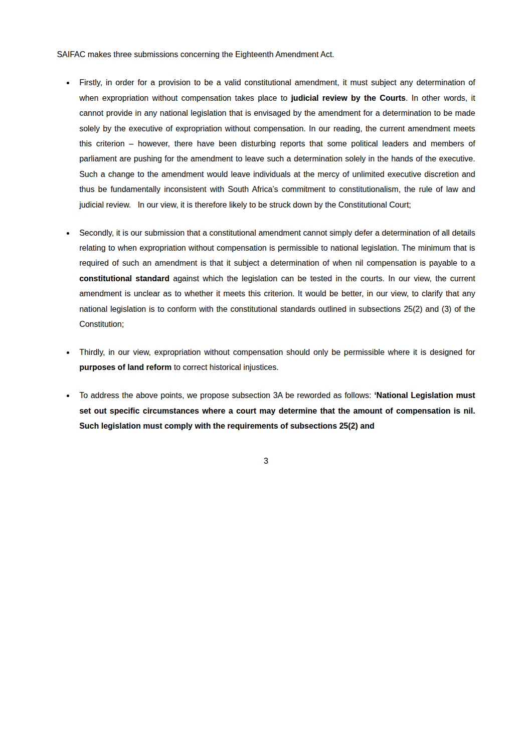SAIFAC makes three submissions concerning the Eighteenth Amendment Act.
Firstly, in order for a provision to be a valid constitutional amendment, it must subject any determination of when expropriation without compensation takes place to judicial review by the Courts. In other words, it cannot provide in any national legislation that is envisaged by the amendment for a determination to be made solely by the executive of expropriation without compensation. In our reading, the current amendment meets this criterion – however, there have been disturbing reports that some political leaders and members of parliament are pushing for the amendment to leave such a determination solely in the hands of the executive. Such a change to the amendment would leave individuals at the mercy of unlimited executive discretion and thus be fundamentally inconsistent with South Africa’s commitment to constitutionalism, the rule of law and judicial review. In our view, it is therefore likely to be struck down by the Constitutional Court;
Secondly, it is our submission that a constitutional amendment cannot simply defer a determination of all details relating to when expropriation without compensation is permissible to national legislation. The minimum that is required of such an amendment is that it subject a determination of when nil compensation is payable to a constitutional standard against which the legislation can be tested in the courts. In our view, the current amendment is unclear as to whether it meets this criterion. It would be better, in our view, to clarify that any national legislation is to conform with the constitutional standards outlined in subsections 25(2) and (3) of the Constitution;
Thirdly, in our view, expropriation without compensation should only be permissible where it is designed for purposes of land reform to correct historical injustices.
To address the above points, we propose subsection 3A be reworded as follows: ‘National Legislation must set out specific circumstances where a court may determine that the amount of compensation is nil. Such legislation must comply with the requirements of subsections 25(2) and
3